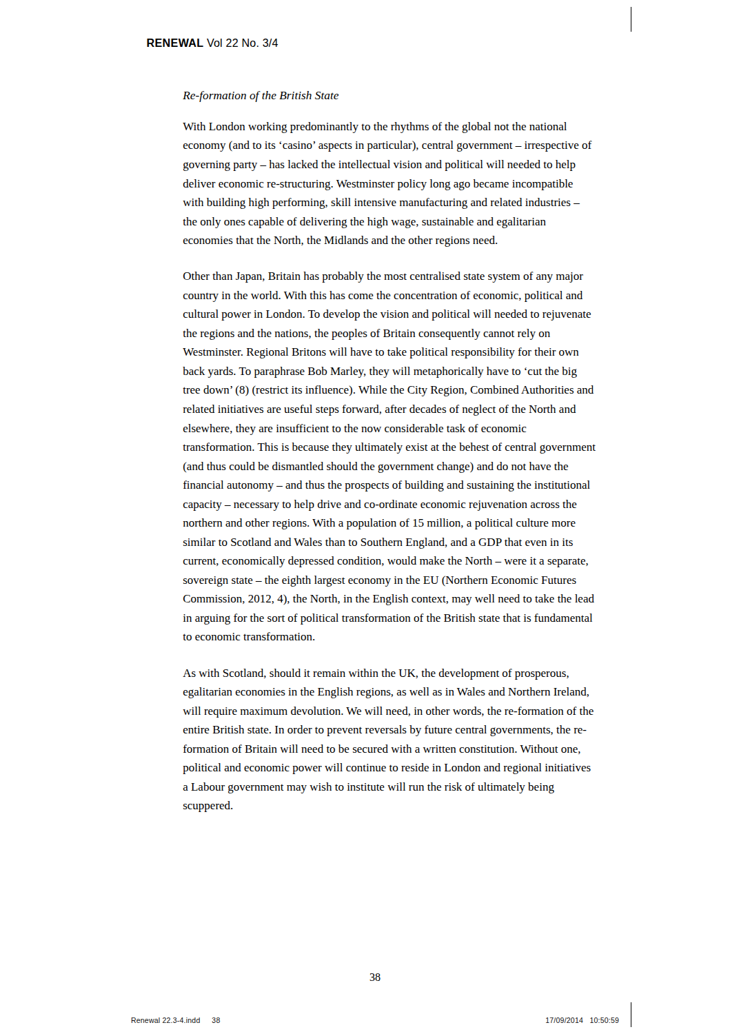RENEWAL Vol 22 No. 3/4
Re-formation of the British State
With London working predominantly to the rhythms of the global not the national economy (and to its ‘casino’ aspects in particular), central government – irrespective of governing party – has lacked the intellectual vision and political will needed to help deliver economic re-structuring. Westminster policy long ago became incompatible with building high performing, skill intensive manufacturing and related industries – the only ones capable of delivering the high wage, sustainable and egalitarian economies that the North, the Midlands and the other regions need.
Other than Japan, Britain has probably the most centralised state system of any major country in the world. With this has come the concentration of economic, political and cultural power in London. To develop the vision and political will needed to rejuvenate the regions and the nations, the peoples of Britain consequently cannot rely on Westminster. Regional Britons will have to take political responsibility for their own back yards. To paraphrase Bob Marley, they will metaphorically have to ‘cut the big tree down’ (8) (restrict its influence). While the City Region, Combined Authorities and related initiatives are useful steps forward, after decades of neglect of the North and elsewhere, they are insufficient to the now considerable task of economic transformation. This is because they ultimately exist at the behest of central government (and thus could be dismantled should the government change) and do not have the financial autonomy – and thus the prospects of building and sustaining the institutional capacity – necessary to help drive and co-ordinate economic rejuvenation across the northern and other regions. With a population of 15 million, a political culture more similar to Scotland and Wales than to Southern England, and a GDP that even in its current, economically depressed condition, would make the North – were it a separate, sovereign state – the eighth largest economy in the EU (Northern Economic Futures Commission, 2012, 4), the North, in the English context, may well need to take the lead in arguing for the sort of political transformation of the British state that is fundamental to economic transformation.
As with Scotland, should it remain within the UK, the development of prosperous, egalitarian economies in the English regions, as well as in Wales and Northern Ireland, will require maximum devolution. We will need, in other words, the re-formation of the entire British state. In order to prevent reversals by future central governments, the re-formation of Britain will need to be secured with a written constitution. Without one, political and economic power will continue to reside in London and regional initiatives a Labour government may wish to institute will run the risk of ultimately being scuppered.
38
Renewal 22.3-4.indd 38
17/09/2014 10:50:59